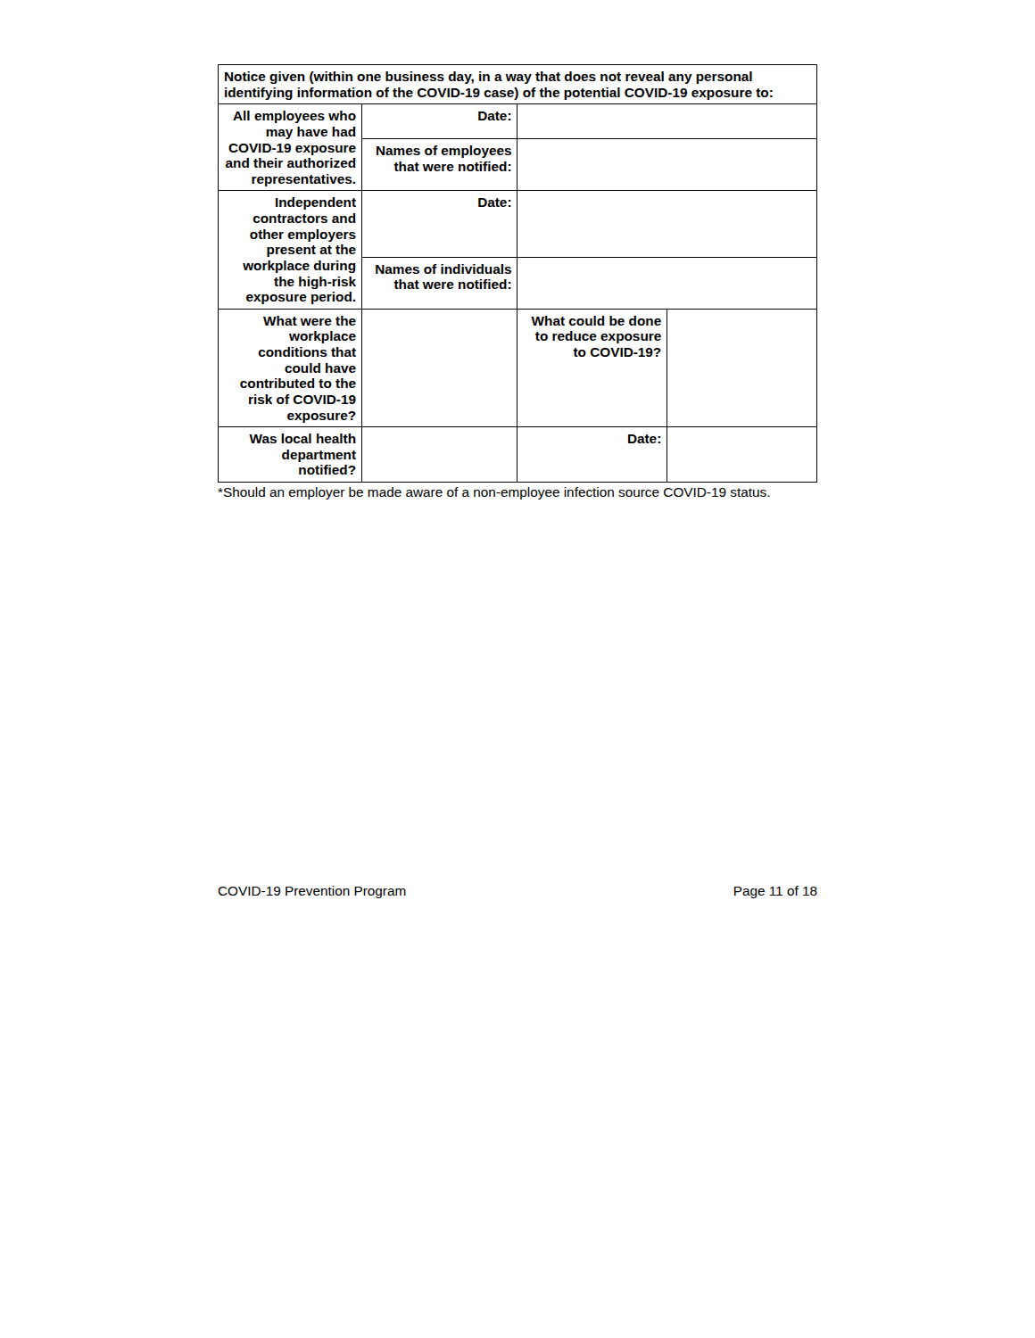| Notice given (within one business day, in a way that does not reveal any personal identifying information of the COVID-19 case) of the potential COVID-19 exposure to: |
| All employees who may have had COVID-19 exposure and their authorized representatives. | Date: | |
| Names of employees that were notified: | |
| Independent contractors and other employers present at the workplace during the high-risk exposure period. | Date: | |
| Names of individuals that were notified: | |
| What were the workplace conditions that could have contributed to the risk of COVID-19 exposure? | | What could be done to reduce exposure to COVID-19? | |
| Was local health department notified? | | Date: | |
*Should an employer be made aware of a non-employee infection source COVID-19 status.
COVID-19 Prevention Program
Page 11 of 18